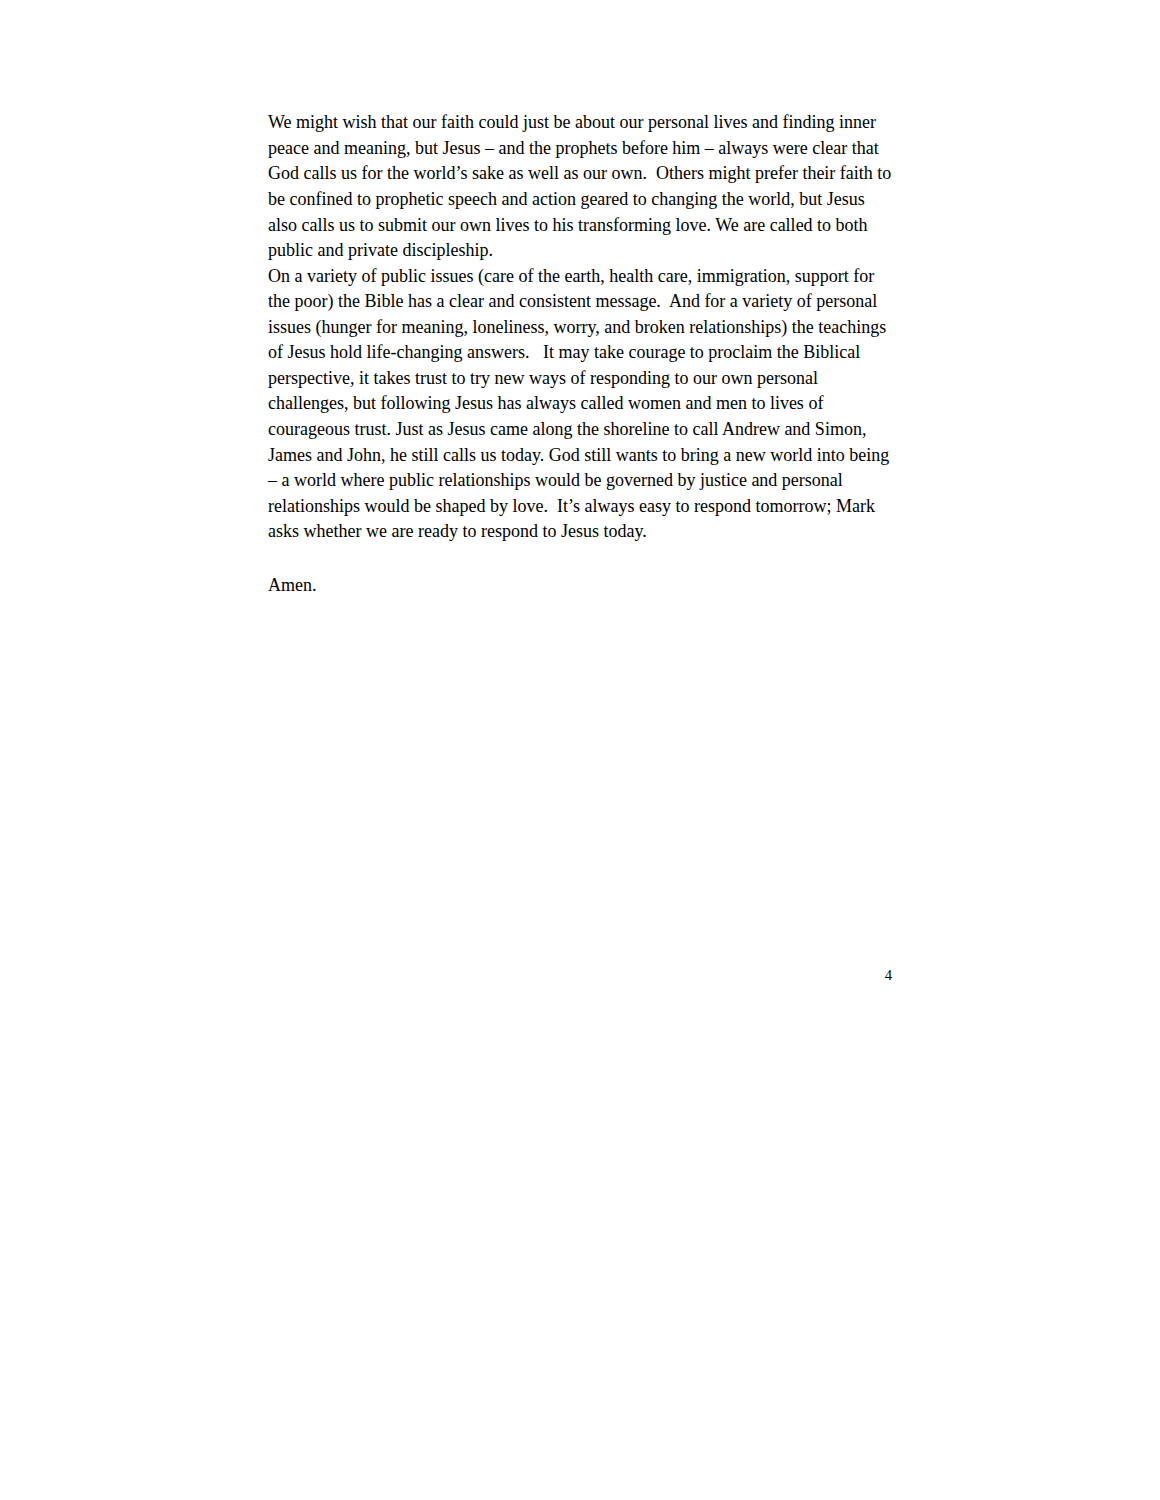We might wish that our faith could just be about our personal lives and finding inner peace and meaning, but Jesus – and the prophets before him – always were clear that God calls us for the world’s sake as well as our own. Others might prefer their faith to be confined to prophetic speech and action geared to changing the world, but Jesus also calls us to submit our own lives to his transforming love. We are called to both public and private discipleship.
On a variety of public issues (care of the earth, health care, immigration, support for the poor) the Bible has a clear and consistent message. And for a variety of personal issues (hunger for meaning, loneliness, worry, and broken relationships) the teachings of Jesus hold life-changing answers. It may take courage to proclaim the Biblical perspective, it takes trust to try new ways of responding to our own personal challenges, but following Jesus has always called women and men to lives of courageous trust. Just as Jesus came along the shoreline to call Andrew and Simon, James and John, he still calls us today. God still wants to bring a new world into being – a world where public relationships would be governed by justice and personal relationships would be shaped by love. It’s always easy to respond tomorrow; Mark asks whether we are ready to respond to Jesus today.
Amen.
4